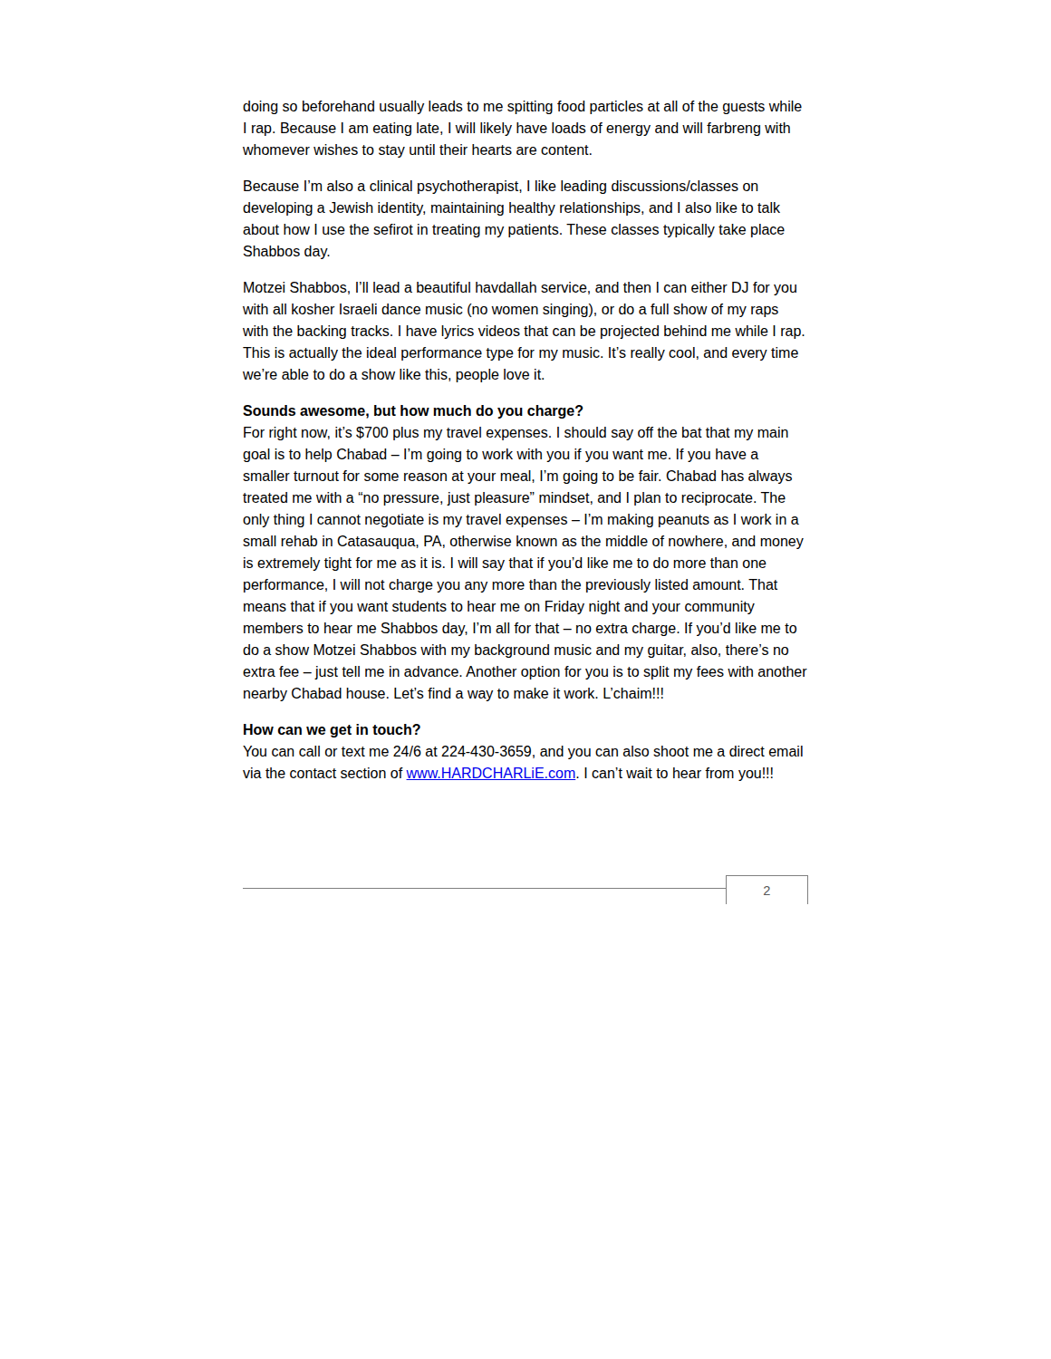doing so beforehand usually leads to me spitting food particles at all of the guests while I rap. Because I am eating late, I will likely have loads of energy and will farbreng with whomever wishes to stay until their hearts are content.
Because I’m also a clinical psychotherapist, I like leading discussions/classes on developing a Jewish identity, maintaining healthy relationships, and I also like to talk about how I use the sefirot in treating my patients. These classes typically take place Shabbos day.
Motzei Shabbos, I’ll lead a beautiful havdallah service, and then I can either DJ for you with all kosher Israeli dance music (no women singing), or do a full show of my raps with the backing tracks. I have lyrics videos that can be projected behind me while I rap. This is actually the ideal performance type for my music. It’s really cool, and every time we’re able to do a show like this, people love it.
Sounds awesome, but how much do you charge?
For right now, it’s $700 plus my travel expenses. I should say off the bat that my main goal is to help Chabad – I’m going to work with you if you want me. If you have a smaller turnout for some reason at your meal, I’m going to be fair. Chabad has always treated me with a “no pressure, just pleasure” mindset, and I plan to reciprocate. The only thing I cannot negotiate is my travel expenses – I’m making peanuts as I work in a small rehab in Catasauqua, PA, otherwise known as the middle of nowhere, and money is extremely tight for me as it is. I will say that if you’d like me to do more than one performance, I will not charge you any more than the previously listed amount. That means that if you want students to hear me on Friday night and your community members to hear me Shabbos day, I’m all for that – no extra charge. If you’d like me to do a show Motzei Shabbos with my background music and my guitar, also, there’s no extra fee – just tell me in advance. Another option for you is to split my fees with another nearby Chabad house. Let’s find a way to make it work. L’chaim!!!
How can we get in touch?
You can call or text me 24/6 at 224-430-3659, and you can also shoot me a direct email via the contact section of www.HARDCHARLiE.com. I can’t wait to hear from you!!!
2